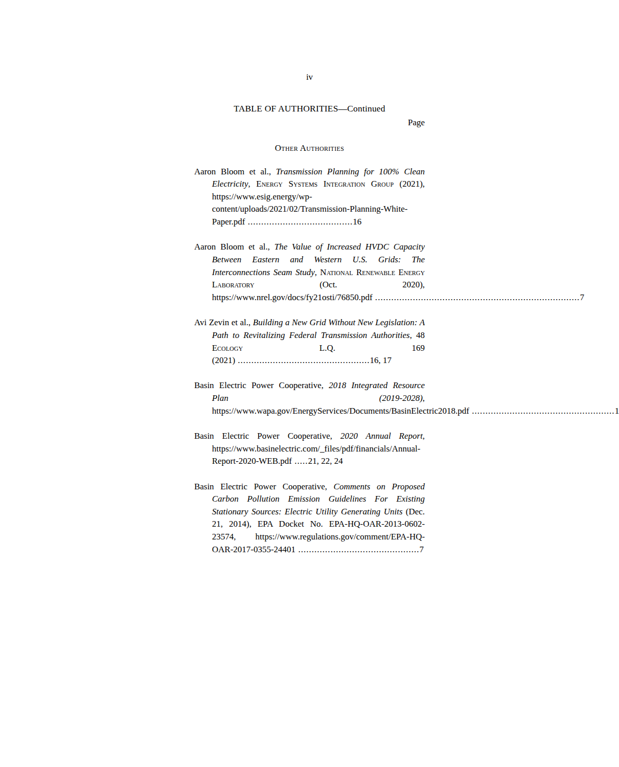iv
TABLE OF AUTHORITIES—Continued
Page
Other Authorities
Aaron Bloom et al., Transmission Planning for 100% Clean Electricity, Energy Systems Integration Group (2021), https://www.esig.energy/wp-content/uploads/2021/02/Transmission-Planning-White-Paper.pdf ....................................... 16
Aaron Bloom et al., The Value of Increased HVDC Capacity Between Eastern and Western U.S. Grids: The Interconnections Seam Study, National Renewable Energy Laboratory (Oct. 2020), https://www.nrel.gov/docs/fy21osti/76850.pdf ............................................................................ 7
Avi Zevin et al., Building a New Grid Without New Legislation: A Path to Revitalizing Federal Transmission Authorities, 48 Ecology L.Q. 169 (2021) ................................................. 16, 17
Basin Electric Power Cooperative, 2018 Integrated Resource Plan (2019-2028), https://www.wapa.gov/EnergyServices/Documents/BasinElectric2018.pdf ..................................................... 13
Basin Electric Power Cooperative, 2020 Annual Report, https://www.basinelectric.com/_files/pdf/financials/Annual-Report-2020-WEB.pdf ..... 21, 22, 24
Basin Electric Power Cooperative, Comments on Proposed Carbon Pollution Emission Guidelines For Existing Stationary Sources: Electric Utility Generating Units (Dec. 21, 2014), EPA Docket No. EPA-HQ-OAR-2013-0602-23574, https://www.regulations.gov/comment/EPA-HQ-OAR-2017-0355-24401 ............................................. 7